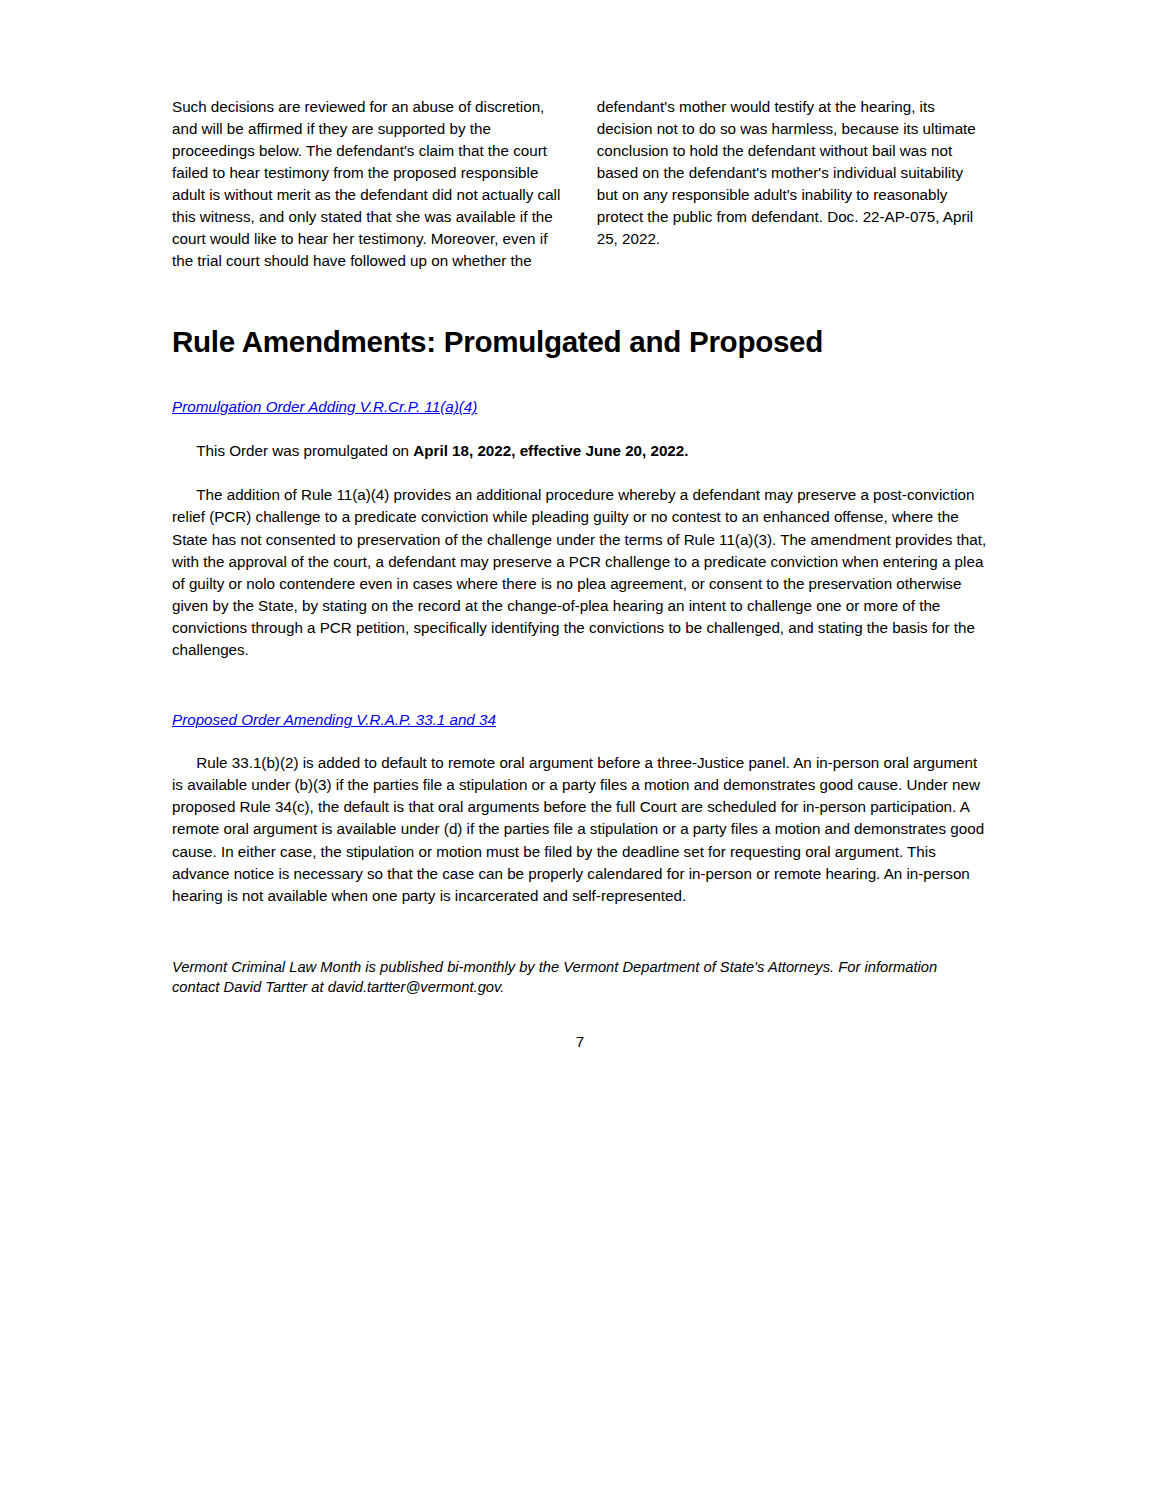Such decisions are reviewed for an abuse of discretion, and will be affirmed if they are supported by the proceedings below. The defendant's claim that the court failed to hear testimony from the proposed responsible adult is without merit as the defendant did not actually call this witness, and only stated that she was available if the court would like to hear her testimony. Moreover, even if the trial court should have followed up on whether the defendant's mother would testify at the hearing, its decision not to do so was harmless, because its ultimate conclusion to hold the defendant without bail was not based on the defendant's mother's individual suitability but on any responsible adult's inability to reasonably protect the public from defendant. Doc. 22-AP-075, April 25, 2022.
Rule Amendments: Promulgated and Proposed
Promulgation Order Adding V.R.Cr.P. 11(a)(4)
This Order was promulgated on April 18, 2022, effective June 20, 2022.
The addition of Rule 11(a)(4) provides an additional procedure whereby a defendant may preserve a post-conviction relief (PCR) challenge to a predicate conviction while pleading guilty or no contest to an enhanced offense, where the State has not consented to preservation of the challenge under the terms of Rule 11(a)(3). The amendment provides that, with the approval of the court, a defendant may preserve a PCR challenge to a predicate conviction when entering a plea of guilty or nolo contendere even in cases where there is no plea agreement, or consent to the preservation otherwise given by the State, by stating on the record at the change-of-plea hearing an intent to challenge one or more of the convictions through a PCR petition, specifically identifying the convictions to be challenged, and stating the basis for the challenges.
Proposed Order Amending V.R.A.P. 33.1 and 34
Rule 33.1(b)(2) is added to default to remote oral argument before a three-Justice panel. An in-person oral argument is available under (b)(3) if the parties file a stipulation or a party files a motion and demonstrates good cause. Under new proposed Rule 34(c), the default is that oral arguments before the full Court are scheduled for in-person participation. A remote oral argument is available under (d) if the parties file a stipulation or a party files a motion and demonstrates good cause. In either case, the stipulation or motion must be filed by the deadline set for requesting oral argument. This advance notice is necessary so that the case can be properly calendared for in-person or remote hearing. An in-person hearing is not available when one party is incarcerated and self-represented.
Vermont Criminal Law Month is published bi-monthly by the Vermont Department of State's Attorneys. For information contact David Tartter at david.tartter@vermont.gov.
7